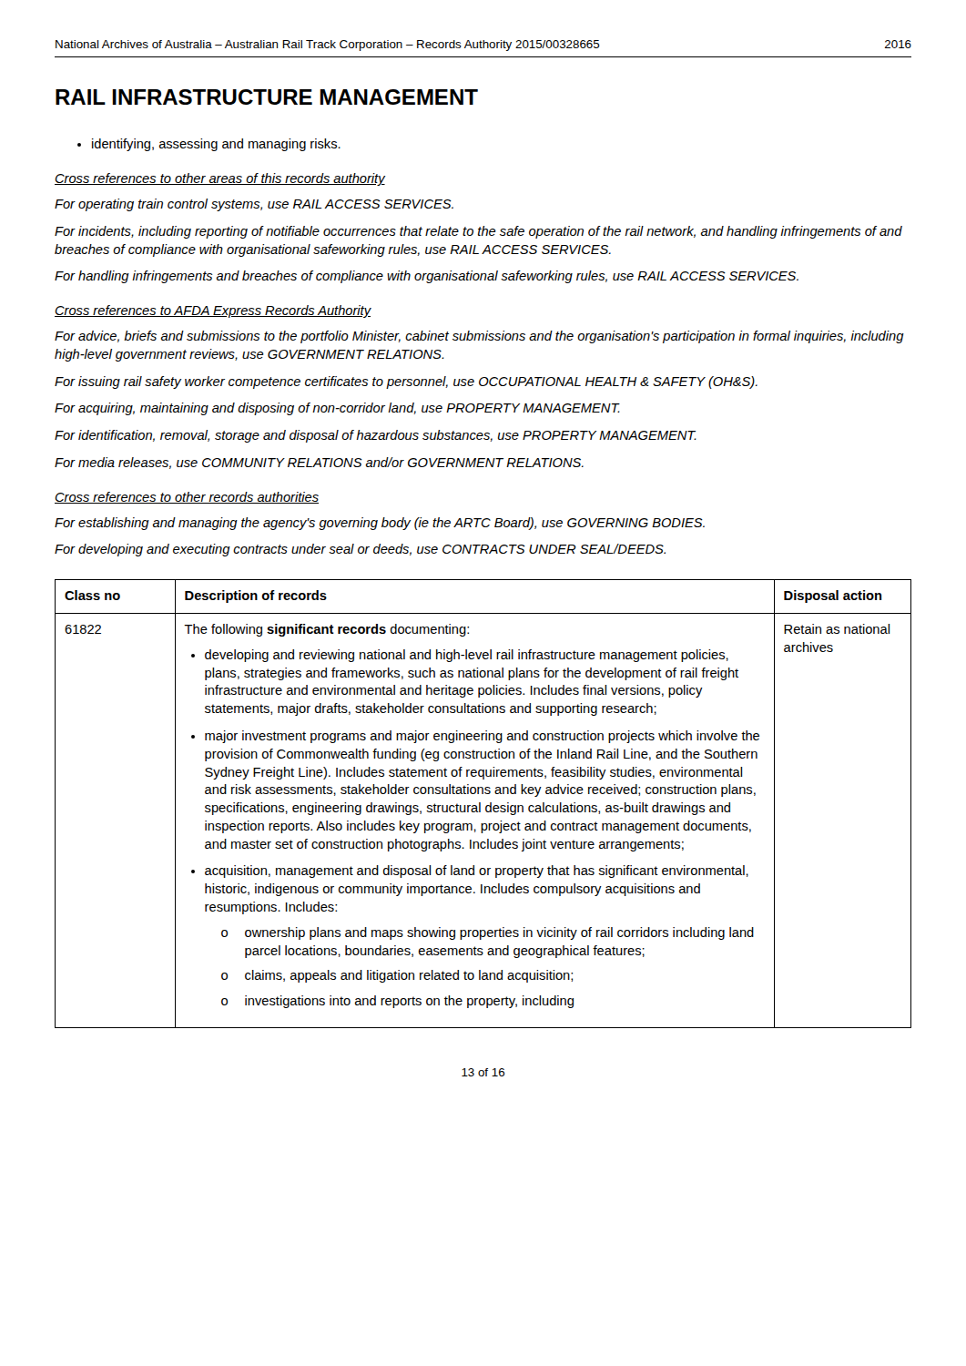National Archives of Australia – Australian Rail Track Corporation – Records Authority 2015/00328665 2016
RAIL INFRASTRUCTURE MANAGEMENT
identifying, assessing and managing risks.
Cross references to other areas of this records authority
For operating train control systems, use RAIL ACCESS SERVICES.
For incidents, including reporting of notifiable occurrences that relate to the safe operation of the rail network, and handling infringements of and breaches of compliance with organisational safeworking rules, use RAIL ACCESS SERVICES.
For handling infringements and breaches of compliance with organisational safeworking rules, use RAIL ACCESS SERVICES.
Cross references to AFDA Express Records Authority
For advice, briefs and submissions to the portfolio Minister, cabinet submissions and the organisation's participation in formal inquiries, including high-level government reviews, use GOVERNMENT RELATIONS.
For issuing rail safety worker competence certificates to personnel, use OCCUPATIONAL HEALTH & SAFETY (OH&S).
For acquiring, maintaining and disposing of non-corridor land, use PROPERTY MANAGEMENT.
For identification, removal, storage and disposal of hazardous substances, use PROPERTY MANAGEMENT.
For media releases, use COMMUNITY RELATIONS and/or GOVERNMENT RELATIONS.
Cross references to other records authorities
For establishing and managing the agency's governing body (ie the ARTC Board), use GOVERNING BODIES.
For developing and executing contracts under seal or deeds, use CONTRACTS UNDER SEAL/DEEDS.
| Class no | Description of records | Disposal action |
| --- | --- | --- |
| 61822 | The following significant records documenting: developing and reviewing national and high-level rail infrastructure management policies, plans, strategies and frameworks, such as national plans for the development of rail freight infrastructure and environmental and heritage policies. Includes final versions, policy statements, major drafts, stakeholder consultations and supporting research; major investment programs and major engineering and construction projects which involve the provision of Commonwealth funding (eg construction of the Inland Rail Line, and the Southern Sydney Freight Line). Includes statement of requirements, feasibility studies, environmental and risk assessments, stakeholder consultations and key advice received; construction plans, specifications, engineering drawings, structural design calculations, as-built drawings and inspection reports. Also includes key program, project and contract management documents, and master set of construction photographs. Includes joint venture arrangements; acquisition, management and disposal of land or property that has significant environmental, historic, indigenous or community importance. Includes compulsory acquisitions and resumptions. Includes: o ownership plans and maps showing properties in vicinity of rail corridors including land parcel locations, boundaries, easements and geographical features; o claims, appeals and litigation related to land acquisition; o investigations into and reports on the property, including | Retain as national archives |
13 of 16